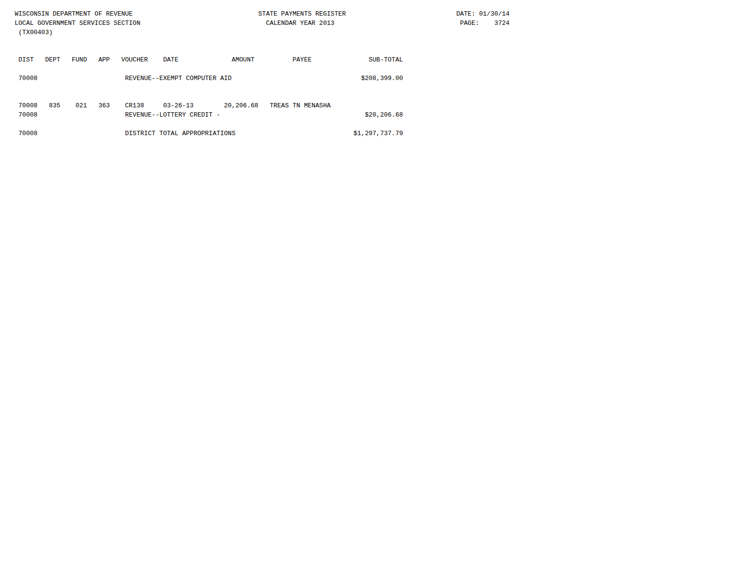WISCONSIN DEPARTMENT OF REVENUE                                 STATE PAYMENTS REGISTER                             DATE: 01/30/14
LOCAL GOVERNMENT SERVICES SECTION                                 CALENDAR YEAR 2013                                 PAGE:    3724
 (TX00403)


 DIST   DEPT   FUND   APP   VOUCHER    DATE              AMOUNT          PAYEE               SUB-TOTAL

 70008                       REVENUE--EXEMPT COMPUTER AID                                  $208,399.00


 70008   835    021   363    CR138     03-26-13        20,206.68   TREAS TN MENASHA
 70008                       REVENUE--LOTTERY CREDIT -                                      $20,206.68

 70008                       DISTRICT TOTAL APPROPRIATIONS                               $1,297,737.79